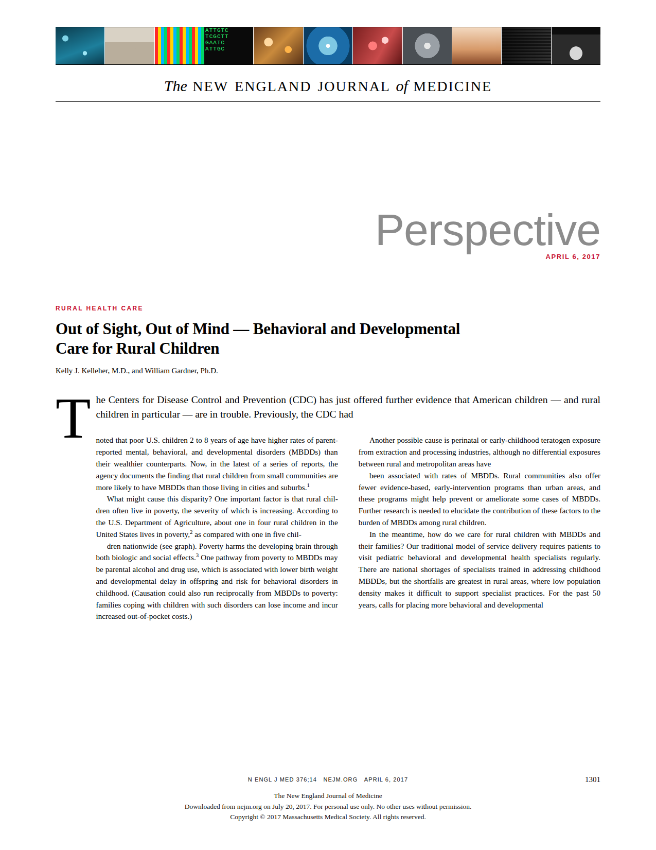ATTGTC TCGCTT GAATC ATTGC
The New England Journal of Medicine
Perspective
APRIL 6, 2017
Rural Health Care
Out of Sight, Out of Mind — Behavioral and Developmental
Care for Rural Children
Kelly J. Kelleher, M.D., and William Gardner, Ph.D.
The Centers for Disease Control and Prevention (CDC) has just offered further evidence that American children — and rural children in particular — are in trouble. Previously, the CDC had
noted that poor U.S. children 2 to 8 years of age have higher rates of parent-reported mental, behavioral, and developmental disorders (MBDDs) than their wealthier counterparts. Now, in the latest of a series of reports, the agency documents the finding that rural children from small communities are more likely to have MBDDs than those living in cities and suburbs.1
What might cause this disparity? One important factor is that rural children often live in poverty, the severity of which is increasing. According to the U.S. Department of Agriculture, about one in four rural children in the United States lives in poverty,2 as compared with one in five chil-
dren nationwide (see graph). Poverty harms the developing brain through both biologic and social effects.3 One pathway from poverty to MBDDs may be parental alcohol and drug use, which is associated with lower birth weight and developmental delay in offspring and risk for behavioral disorders in childhood. (Causation could also run reciprocally from MBDDs to poverty: families coping with children with such disorders can lose income and incur increased out-of-pocket costs.)
Another possible cause is perinatal or early-childhood teratogen exposure from extraction and processing industries, although no differential exposures between rural and metropolitan areas have
been associated with rates of MBDDs. Rural communities also offer fewer evidence-based, early-intervention programs than urban areas, and these programs might help prevent or ameliorate some cases of MBDDs. Further research is needed to elucidate the contribution of these factors to the burden of MBDDs among rural children.
In the meantime, how do we care for rural children with MBDDs and their families? Our traditional model of service delivery requires patients to visit pediatric behavioral and developmental health specialists regularly. There are national shortages of specialists trained in addressing childhood MBDDs, but the shortfalls are greatest in rural areas, where low population density makes it difficult to support specialist practices. For the past 50 years, calls for placing more behavioral and developmental
N ENGL J MED 376;14 NEJM.ORG APRIL 6, 2017 1301
The New England Journal of Medicine
Downloaded from nejm.org on July 20, 2017. For personal use only. No other uses without permission.
Copyright © 2017 Massachusetts Medical Society. All rights reserved.